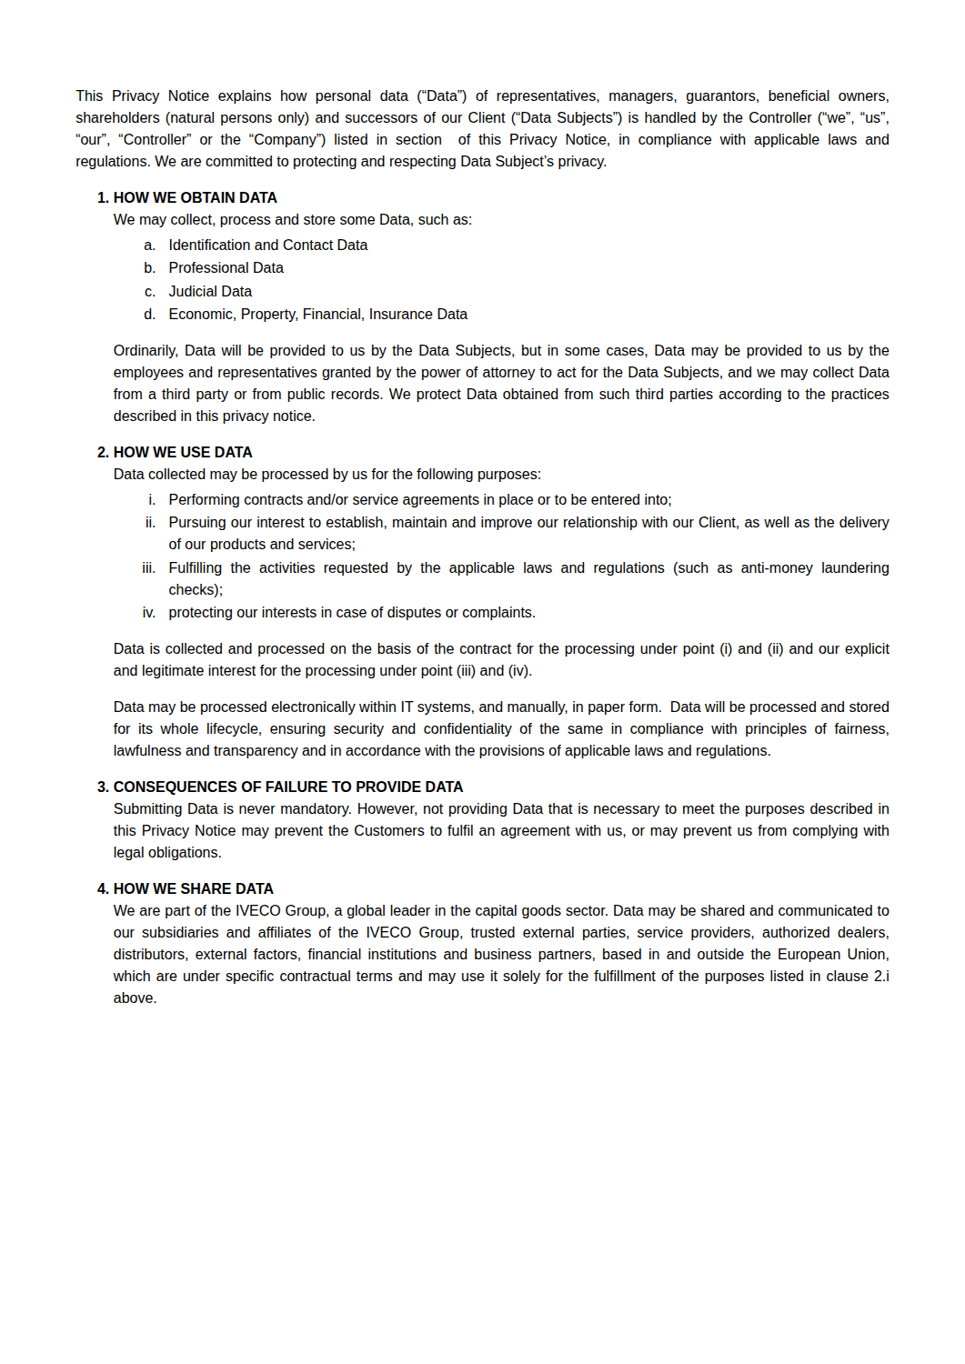This Privacy Notice explains how personal data (“Data”) of representatives, managers, guarantors, beneficial owners, shareholders (natural persons only) and successors of our Client (“Data Subjects”) is handled by the Controller (“we”, “us”, “our”, “Controller” or the “Company”) listed in section of this Privacy Notice, in compliance with applicable laws and regulations. We are committed to protecting and respecting Data Subject’s privacy.
How we obtain Data
We may collect, process and store some Data, such as:
Identification and Contact Data
Professional Data
Judicial Data
Economic, Property, Financial, Insurance Data
Ordinarily, Data will be provided to us by the Data Subjects, but in some cases, Data may be provided to us by the employees and representatives granted by the power of attorney to act for the Data Subjects, and we may collect Data from a third party or from public records. We protect Data obtained from such third parties according to the practices described in this privacy notice.
How we use Data
Data collected may be processed by us for the following purposes:
Performing contracts and/or service agreements in place or to be entered into;
Pursuing our interest to establish, maintain and improve our relationship with our Client, as well as the delivery of our products and services;
Fulfilling the activities requested by the applicable laws and regulations (such as anti-money laundering checks);
protecting our interests in case of disputes or complaints.
Data is collected and processed on the basis of the contract for the processing under point (i) and (ii) and our explicit and legitimate interest for the processing under point (iii) and (iv).
Data may be processed electronically within IT systems, and manually, in paper form. Data will be processed and stored for its whole lifecycle, ensuring security and confidentiality of the same in compliance with principles of fairness, lawfulness and transparency and in accordance with the provisions of applicable laws and regulations.
Consequences of failure to provide Data
Submitting Data is never mandatory. However, not providing Data that is necessary to meet the purposes described in this Privacy Notice may prevent the Customers to fulfil an agreement with us, or may prevent us from complying with legal obligations.
How we share Data
We are part of the IVECO Group, a global leader in the capital goods sector. Data may be shared and communicated to our subsidiaries and affiliates of the IVECO Group, trusted external parties, service providers, authorized dealers, distributors, external factors, financial institutions and business partners, based in and outside the European Union, which are under specific contractual terms and may use it solely for the fulfillment of the purposes listed in clause 2.i above.